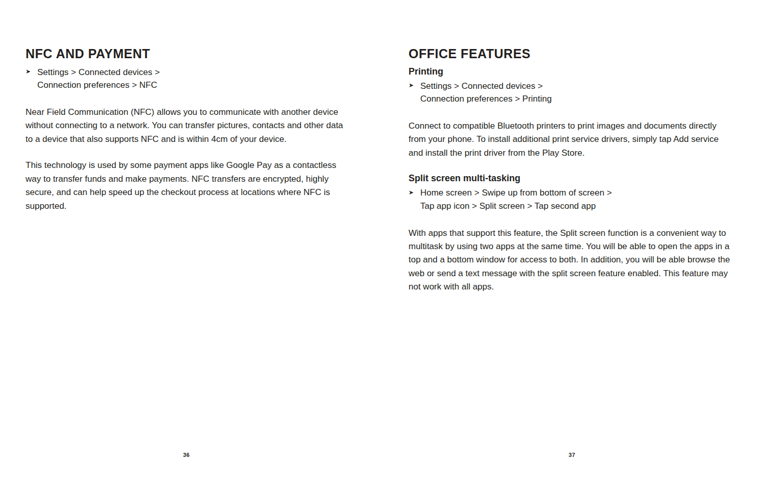NFC AND PAYMENT
Settings > Connected devices >Connection preferences > NFC
Near Field Communication (NFC) allows you to communicate with another device without connecting to a network. You can transfer pictures, contacts and other data to a device that also supports NFC and is within 4cm of your device.
This technology is used by some payment apps like Google Pay as a contactless way to transfer funds and make payments. NFC transfers are encrypted, highly secure, and can help speed up the checkout process at locations where NFC is supported.
36
OFFICE FEATURES
Printing
Settings > Connected devices >Connection preferences > Printing
Connect to compatible Bluetooth printers to print images and documents directly from your phone. To install additional print service drivers, simply tap Add service and install the print driver from the Play Store.
Split screen multi-tasking
Home screen > Swipe up from bottom of screen >Tap app icon > Split screen > Tap second app
With apps that support this feature, the Split screen function is a convenient way to multitask by using two apps at the same time. You will be able to open the apps in a top and a bottom window for access to both. In addition, you will be able browse the web or send a text message with the split screen feature enabled. This feature may not work with all apps.
37